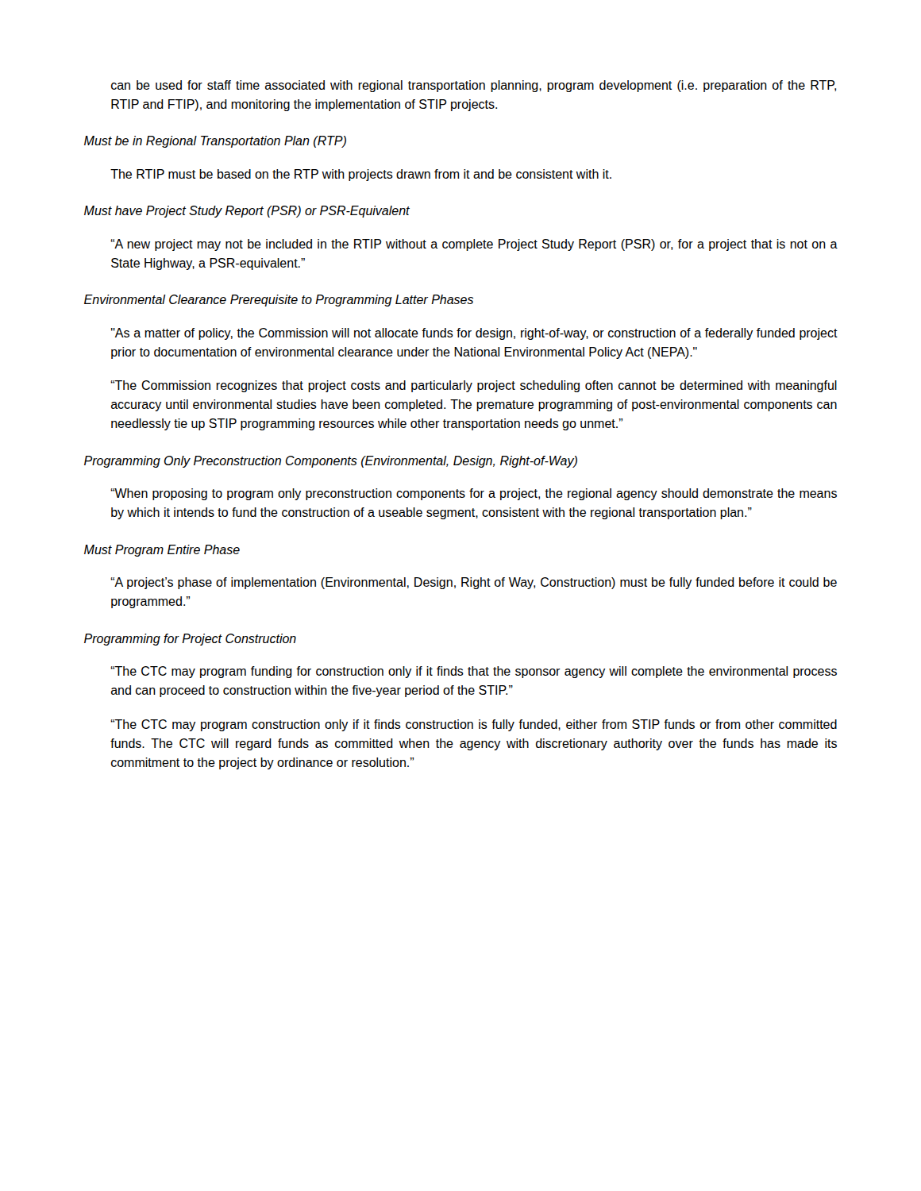can be used for staff time associated with regional transportation planning, program development (i.e. preparation of the RTP, RTIP and FTIP), and monitoring the implementation of STIP projects.
Must be in Regional Transportation Plan (RTP)
The RTIP must be based on the RTP with projects drawn from it and be consistent with it.
Must have Project Study Report (PSR) or PSR-Equivalent
“A new project may not be included in the RTIP without a complete Project Study Report (PSR) or, for a project that is not on a State Highway, a PSR-equivalent.”
Environmental Clearance Prerequisite to Programming Latter Phases
"As a matter of policy, the Commission will not allocate funds for design, right-of-way, or construction of a federally funded project prior to documentation of environmental clearance under the National Environmental Policy Act (NEPA)."
“The Commission recognizes that project costs and particularly project scheduling often cannot be determined with meaningful accuracy until environmental studies have been completed. The premature programming of post-environmental components can needlessly tie up STIP programming resources while other transportation needs go unmet.”
Programming Only Preconstruction Components (Environmental, Design, Right-of-Way)
“When proposing to program only preconstruction components for a project, the regional agency should demonstrate the means by which it intends to fund the construction of a useable segment, consistent with the regional transportation plan.”
Must Program Entire Phase
“A project’s phase of implementation (Environmental, Design, Right of Way, Construction) must be fully funded before it could be programmed.”
Programming for Project Construction
“The CTC may program funding for construction only if it finds that the sponsor agency will complete the environmental process and can proceed to construction within the five-year period of the STIP.”
“The CTC may program construction only if it finds construction is fully funded, either from STIP funds or from other committed funds. The CTC will regard funds as committed when the agency with discretionary authority over the funds has made its commitment to the project by ordinance or resolution.”